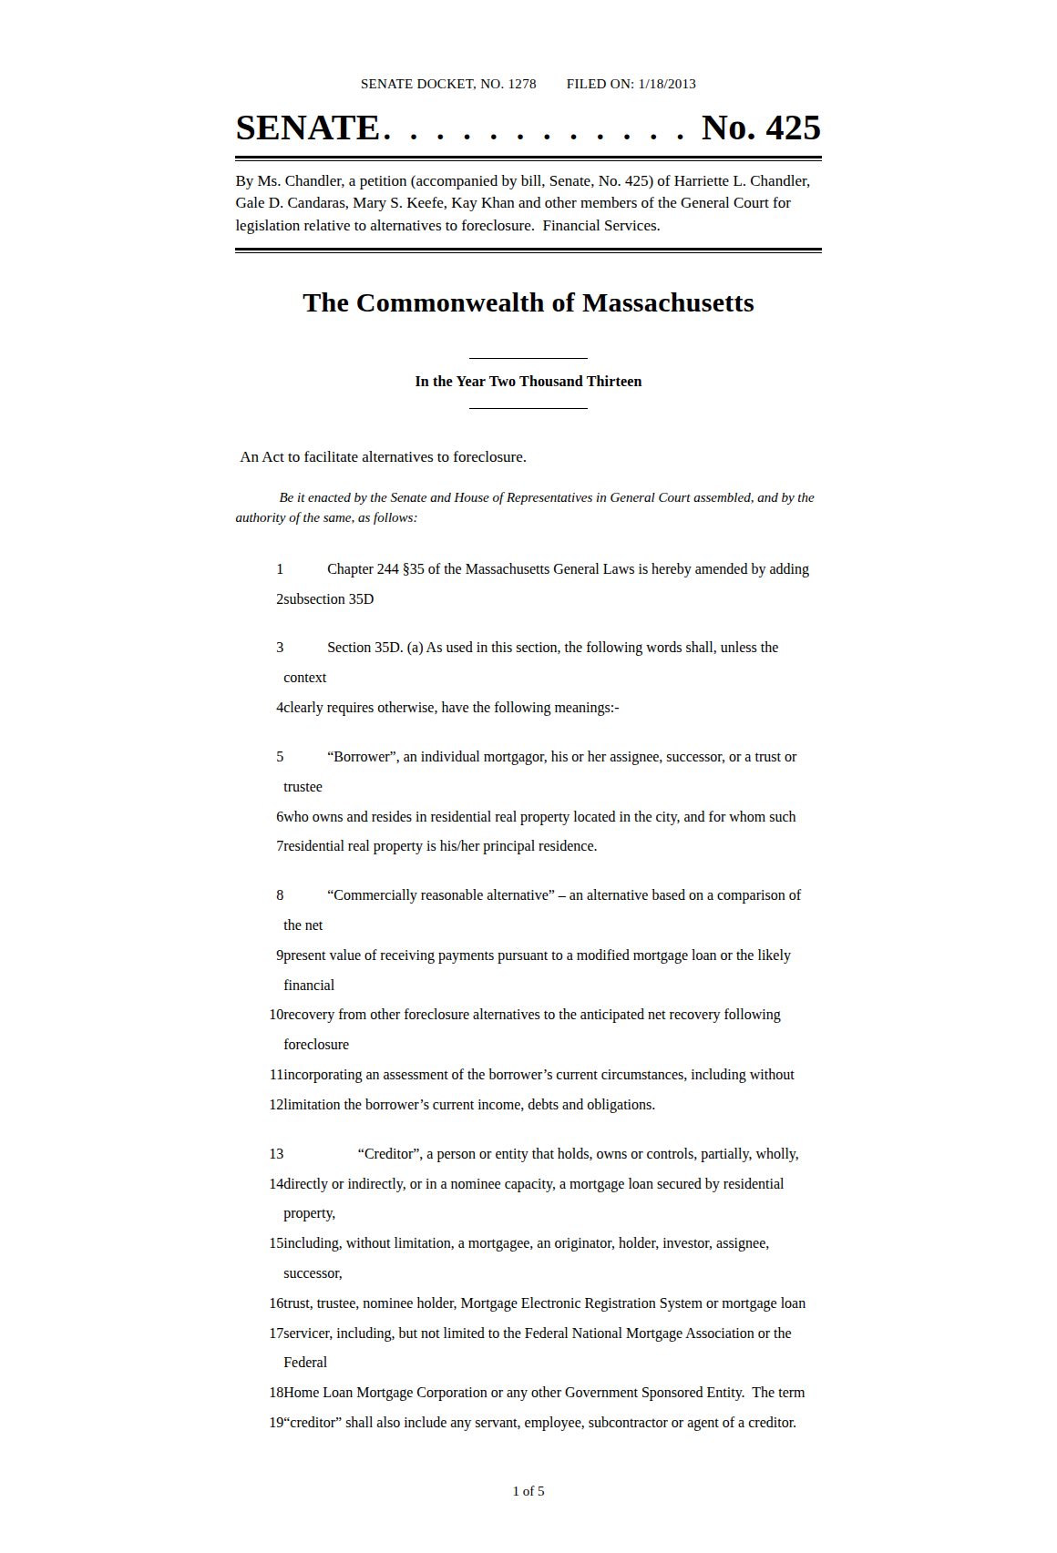SENATE DOCKET, NO. 1278 FILED ON: 1/18/2013
SENATE . . . . . . . . . . . . . . . No. 425
By Ms. Chandler, a petition (accompanied by bill, Senate, No. 425) of Harriette L. Chandler, Gale D. Candaras, Mary S. Keefe, Kay Khan and other members of the General Court for legislation relative to alternatives to foreclosure. Financial Services.
The Commonwealth of Massachusetts
In the Year Two Thousand Thirteen
An Act to facilitate alternatives to foreclosure.
Be it enacted by the Senate and House of Representatives in General Court assembled, and by the authority of the same, as follows:
| 1 | Chapter 244 §35 of the Massachusetts General Laws is hereby amended by adding |
| 2 | subsection 35D |
| 3 | Section 35D. (a) As used in this section, the following words shall, unless the context |
| 4 | clearly requires otherwise, have the following meanings:- |
| 5 | “Borrower”, an individual mortgagor, his or her assignee, successor, or a trust or trustee |
| 6 | who owns and resides in residential real property located in the city, and for whom such |
| 7 | residential real property is his/her principal residence. |
| 8 | “Commercially reasonable alternative” – an alternative based on a comparison of the net |
| 9 | present value of receiving payments pursuant to a modified mortgage loan or the likely financial |
| 10 | recovery from other foreclosure alternatives to the anticipated net recovery following foreclosure |
| 11 | incorporating an assessment of the borrower’s current circumstances, including without |
| 12 | limitation the borrower’s current income, debts and obligations. |
| 13 | “Creditor”, a person or entity that holds, owns or controls, partially, wholly, |
| 14 | directly or indirectly, or in a nominee capacity, a mortgage loan secured by residential property, |
| 15 | including, without limitation, a mortgagee, an originator, holder, investor, assignee, successor, |
| 16 | trust, trustee, nominee holder, Mortgage Electronic Registration System or mortgage loan |
| 17 | servicer, including, but not limited to the Federal National Mortgage Association or the Federal |
| 18 | Home Loan Mortgage Corporation or any other Government Sponsored Entity. The term |
| 19 | “creditor” shall also include any servant, employee, subcontractor or agent of a creditor. |
1 of 5